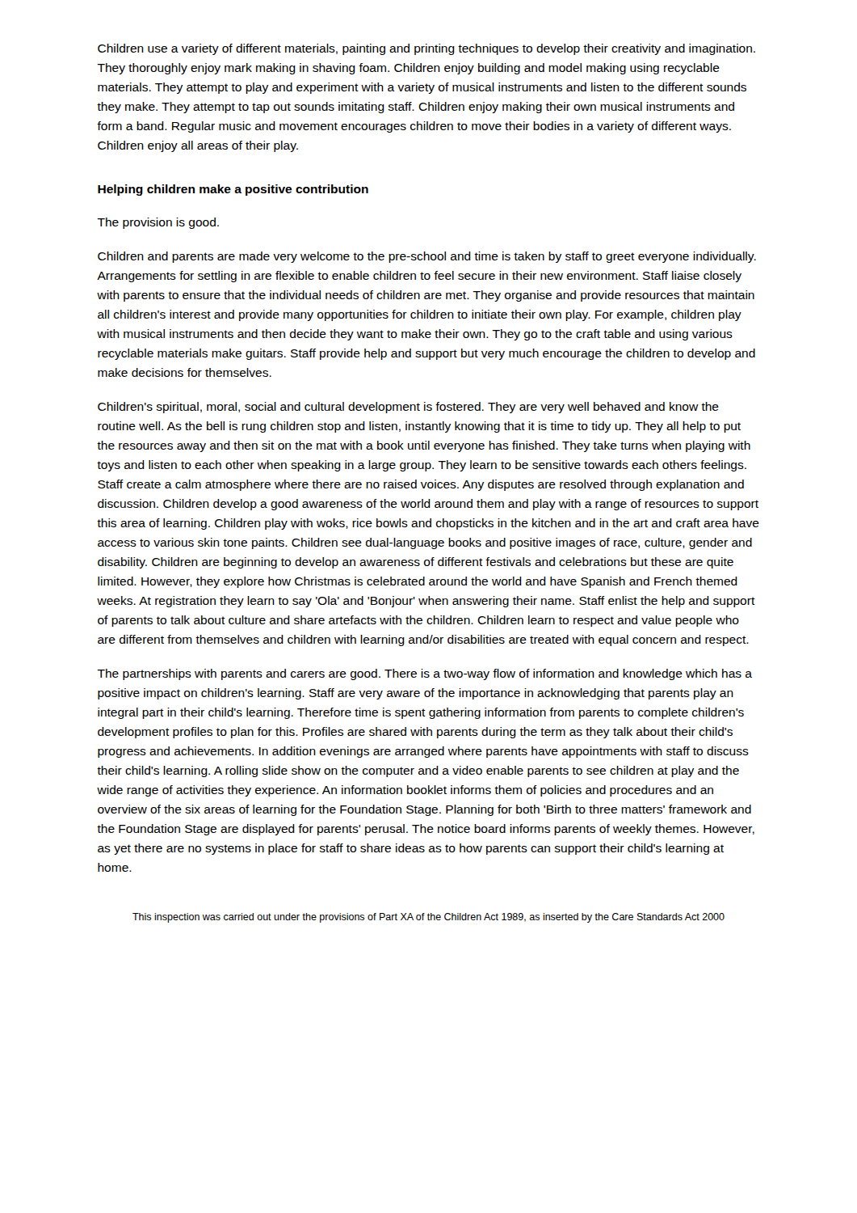Children use a variety of different materials, painting and printing techniques to develop their creativity and imagination. They thoroughly enjoy mark making in shaving foam. Children enjoy building and model making using recyclable materials. They attempt to play and experiment with a variety of musical instruments and listen to the different sounds they make. They attempt to tap out sounds imitating staff. Children enjoy making their own musical instruments and form a band. Regular music and movement encourages children to move their bodies in a variety of different ways. Children enjoy all areas of their play.
Helping children make a positive contribution
The provision is good.
Children and parents are made very welcome to the pre-school and time is taken by staff to greet everyone individually. Arrangements for settling in are flexible to enable children to feel secure in their new environment. Staff liaise closely with parents to ensure that the individual needs of children are met. They organise and provide resources that maintain all children's interest and provide many opportunities for children to initiate their own play. For example, children play with musical instruments and then decide they want to make their own. They go to the craft table and using various recyclable materials make guitars. Staff provide help and support but very much encourage the children to develop and make decisions for themselves.
Children's spiritual, moral, social and cultural development is fostered. They are very well behaved and know the routine well. As the bell is rung children stop and listen, instantly knowing that it is time to tidy up. They all help to put the resources away and then sit on the mat with a book until everyone has finished. They take turns when playing with toys and listen to each other when speaking in a large group. They learn to be sensitive towards each others feelings. Staff create a calm atmosphere where there are no raised voices. Any disputes are resolved through explanation and discussion. Children develop a good awareness of the world around them and play with a range of resources to support this area of learning. Children play with woks, rice bowls and chopsticks in the kitchen and in the art and craft area have access to various skin tone paints. Children see dual-language books and positive images of race, culture, gender and disability. Children are beginning to develop an awareness of different festivals and celebrations but these are quite limited. However, they explore how Christmas is celebrated around the world and have Spanish and French themed weeks. At registration they learn to say 'Ola' and 'Bonjour' when answering their name. Staff enlist the help and support of parents to talk about culture and share artefacts with the children. Children learn to respect and value people who are different from themselves and children with learning and/or disabilities are treated with equal concern and respect.
The partnerships with parents and carers are good. There is a two-way flow of information and knowledge which has a positive impact on children's learning. Staff are very aware of the importance in acknowledging that parents play an integral part in their child's learning. Therefore time is spent gathering information from parents to complete children's development profiles to plan for this. Profiles are shared with parents during the term as they talk about their child's progress and achievements. In addition evenings are arranged where parents have appointments with staff to discuss their child's learning. A rolling slide show on the computer and a video enable parents to see children at play and the wide range of activities they experience. An information booklet informs them of policies and procedures and an overview of the six areas of learning for the Foundation Stage. Planning for both 'Birth to three matters' framework and the Foundation Stage are displayed for parents' perusal. The notice board informs parents of weekly themes. However, as yet there are no systems in place for staff to share ideas as to how parents can support their child's learning at home.
This inspection was carried out under the provisions of Part XA of the Children Act 1989, as inserted by the Care Standards Act 2000